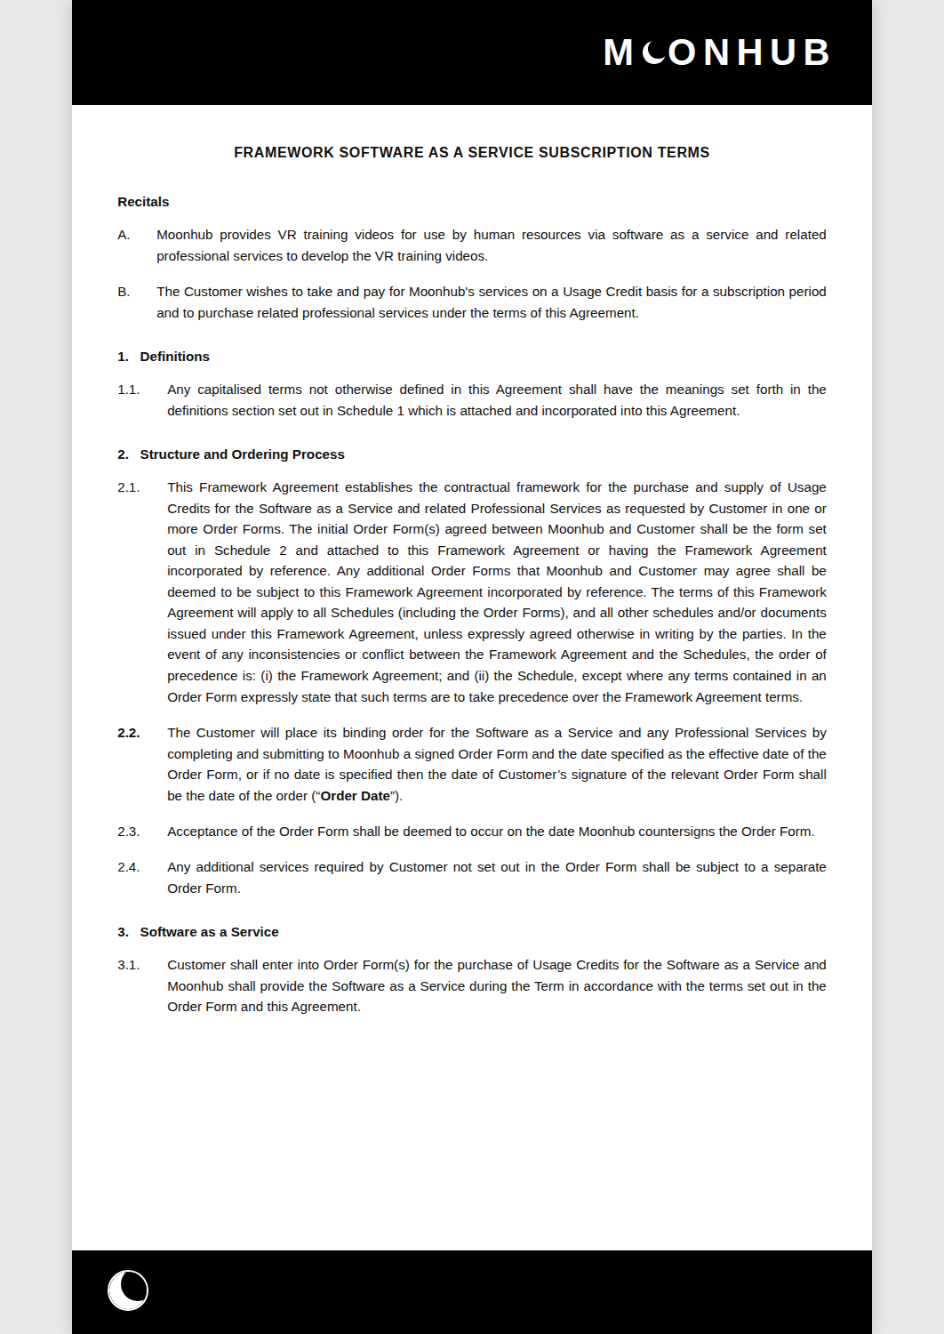M ONHUB
Framework Software as a Service Subscription Terms
Recitals
A.
Moonhub provides VR training videos for use by human resources via software as a service and related professional services to develop the VR training videos.
B.
The Customer wishes to take and pay for Moonhub's services on a Usage Credit basis for a subscription period and to purchase related professional services under the terms of this Agreement.
1. Definitions
1.1.
Any capitalised terms not otherwise defined in this Agreement shall have the meanings set forth in the definitions section set out in Schedule 1 which is attached and incorporated into this Agreement.
2. Structure and Ordering Process
2.1.
This Framework Agreement establishes the contractual framework for the purchase and supply of Usage Credits for the Software as a Service and related Professional Services as requested by Customer in one or more Order Forms. The initial Order Form(s) agreed between Moonhub and Customer shall be the form set out in Schedule 2 and attached to this Framework Agreement or having the Framework Agreement incorporated by reference. Any additional Order Forms that Moonhub and Customer may agree shall be deemed to be subject to this Framework Agreement incorporated by reference. The terms of this Framework Agreement will apply to all Schedules (including the Order Forms), and all other schedules and/or documents issued under this Framework Agreement, unless expressly agreed otherwise in writing by the parties. In the event of any inconsistencies or conflict between the Framework Agreement and the Schedules, the order of precedence is: (i) the Framework Agreement; and (ii) the Schedule, except where any terms contained in an Order Form expressly state that such terms are to take precedence over the Framework Agreement terms.
2.2.
The Customer will place its binding order for the Software as a Service and any Professional Services by completing and submitting to Moonhub a signed Order Form and the date specified as the effective date of the Order Form, or if no date is specified then the date of Customer’s signature of the relevant Order Form shall be the date of the order (“Order Date”).
2.3.
Acceptance of the Order Form shall be deemed to occur on the date Moonhub countersigns the Order Form.
2.4.
Any additional services required by Customer not set out in the Order Form shall be subject to a separate Order Form.
3. Software as a Service
3.1.
Customer shall enter into Order Form(s) for the purchase of Usage Credits for the Software as a Service and Moonhub shall provide the Software as a Service during the Term in accordance with the terms set out in the Order Form and this Agreement.